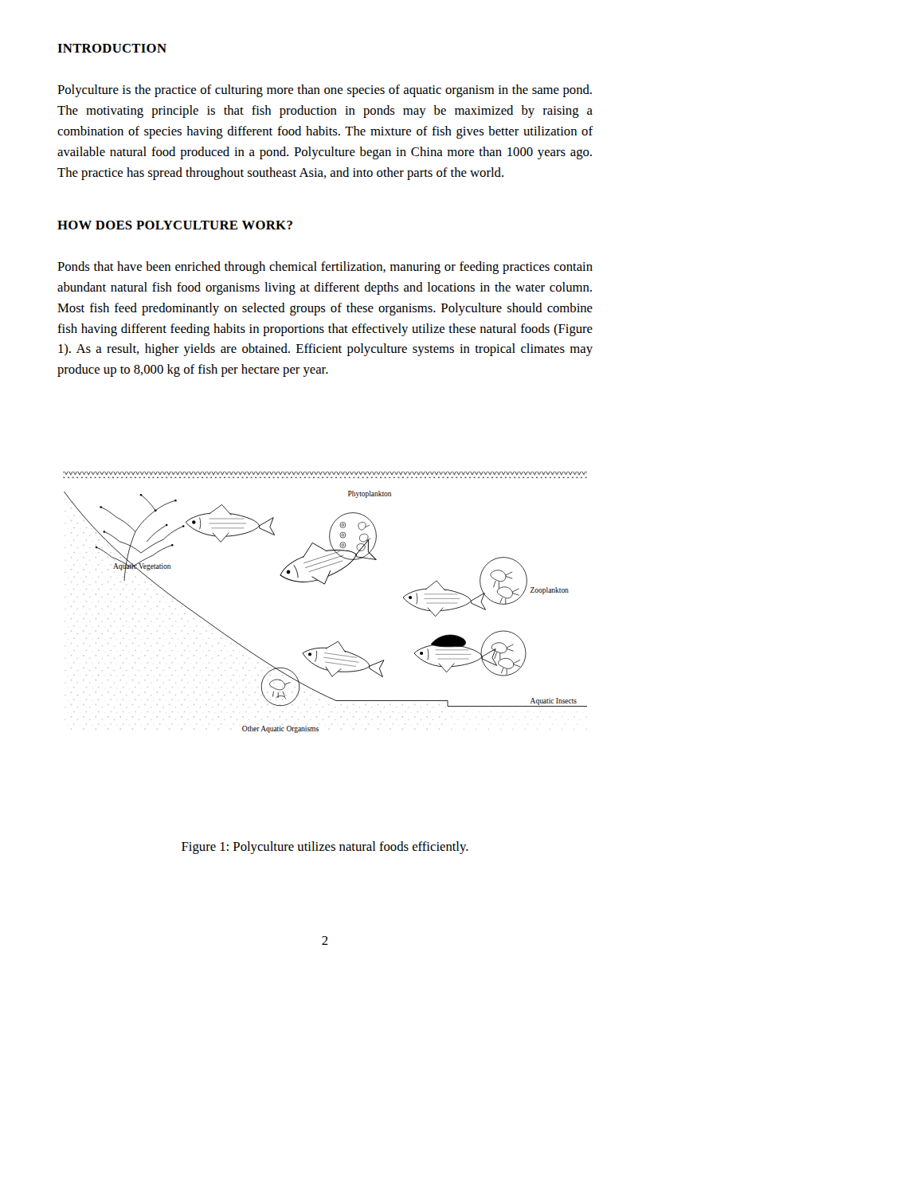Introduction
Polyculture is the practice of culturing more than one species of aquatic organism in the same pond. The motivating principle is that fish production in ponds may be maximized by raising a combination of species having different food habits. The mixture of fish gives better utilization of available natural food produced in a pond. Polyculture began in China more than 1000 years ago. The practice has spread throughout southeast Asia, and into other parts of the world.
How does polyculture work?
Ponds that have been enriched through chemical fertilization, manuring or feeding practices contain abundant natural fish food organisms living at different depths and locations in the water column. Most fish feed predominantly on selected groups of these organisms. Polyculture should combine fish having different feeding habits in proportions that effectively utilize these natural foods (Figure 1). As a result, higher yields are obtained. Efficient polyculture systems in tropical climates may produce up to 8,000 kg of fish per hectare per year.
Phytoplankton Aquatic Vegetation Zooplankton Aquatic Insects Other Aquatic Organisms
Figure 1: Polyculture utilizes natural foods efficiently.
2